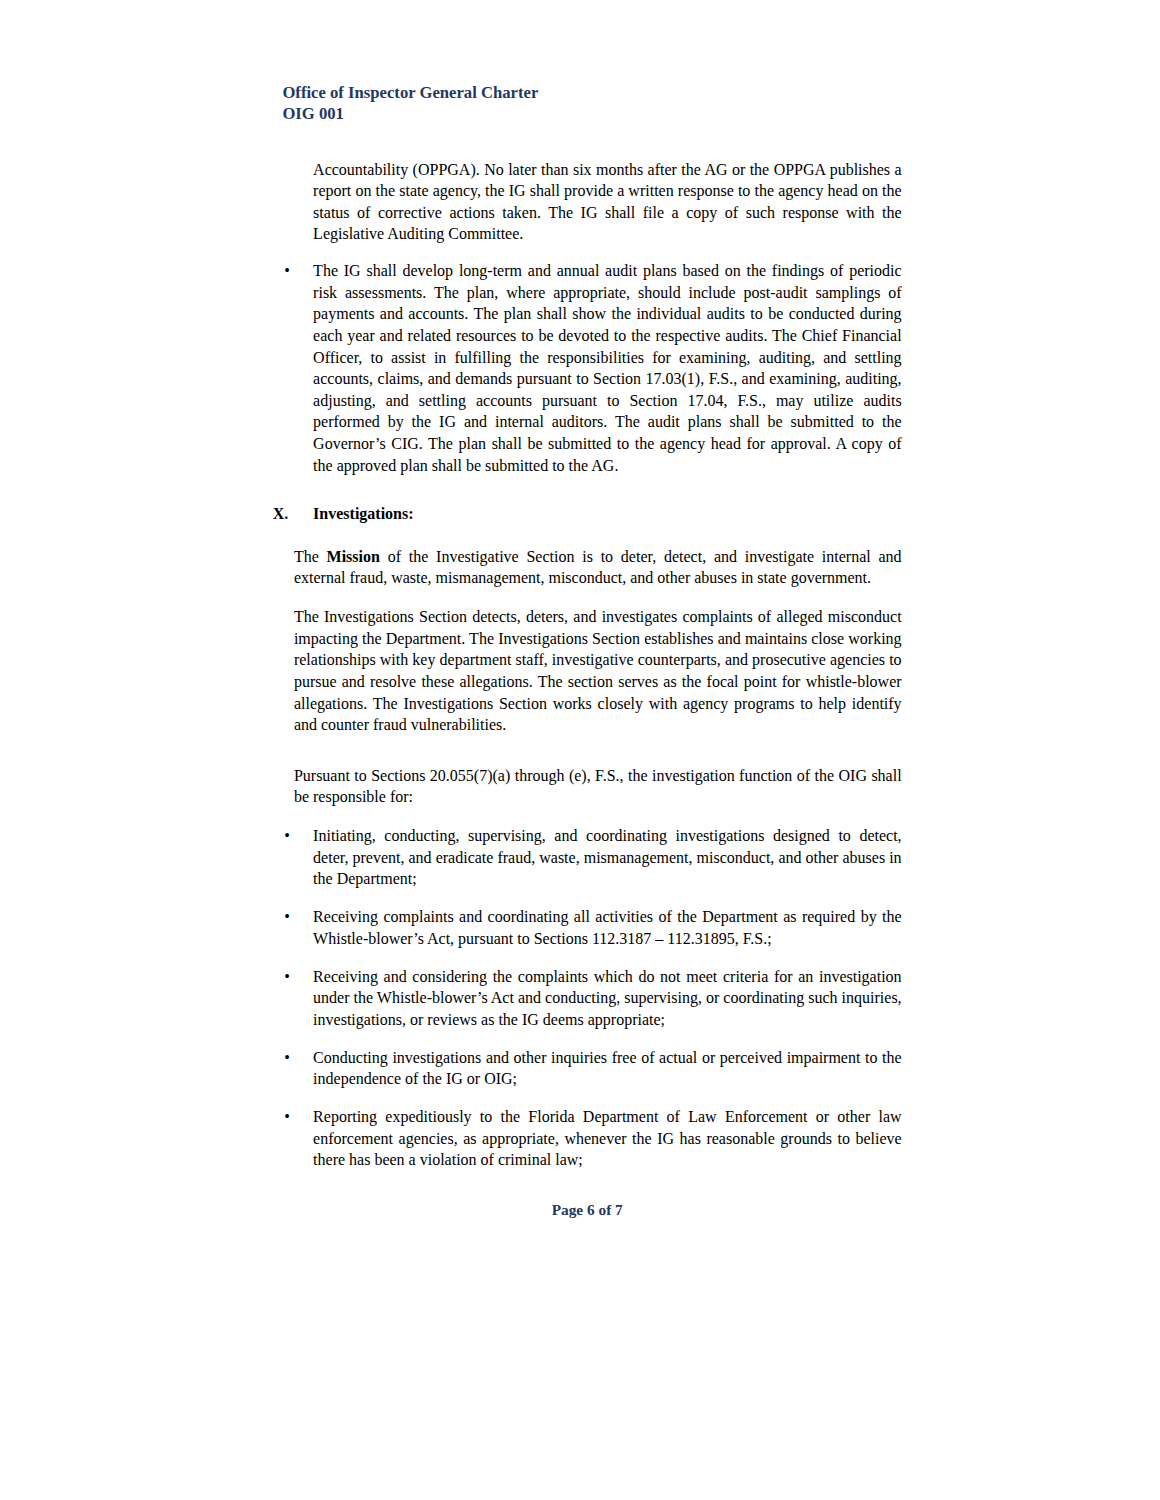Office of Inspector General Charter OIG 001
Accountability (OPPGA). No later than six months after the AG or the OPPGA publishes a report on the state agency, the IG shall provide a written response to the agency head on the status of corrective actions taken. The IG shall file a copy of such response with the Legislative Auditing Committee.
The IG shall develop long-term and annual audit plans based on the findings of periodic risk assessments. The plan, where appropriate, should include post-audit samplings of payments and accounts. The plan shall show the individual audits to be conducted during each year and related resources to be devoted to the respective audits. The Chief Financial Officer, to assist in fulfilling the responsibilities for examining, auditing, and settling accounts, claims, and demands pursuant to Section 17.03(1), F.S., and examining, auditing, adjusting, and settling accounts pursuant to Section 17.04, F.S., may utilize audits performed by the IG and internal auditors. The audit plans shall be submitted to the Governor’s CIG. The plan shall be submitted to the agency head for approval. A copy of the approved plan shall be submitted to the AG.
X. Investigations:
The Mission of the Investigative Section is to deter, detect, and investigate internal and external fraud, waste, mismanagement, misconduct, and other abuses in state government.
The Investigations Section detects, deters, and investigates complaints of alleged misconduct impacting the Department. The Investigations Section establishes and maintains close working relationships with key department staff, investigative counterparts, and prosecutive agencies to pursue and resolve these allegations. The section serves as the focal point for whistle-blower allegations. The Investigations Section works closely with agency programs to help identify and counter fraud vulnerabilities.
Pursuant to Sections 20.055(7)(a) through (e), F.S., the investigation function of the OIG shall be responsible for:
Initiating, conducting, supervising, and coordinating investigations designed to detect, deter, prevent, and eradicate fraud, waste, mismanagement, misconduct, and other abuses in the Department;
Receiving complaints and coordinating all activities of the Department as required by the Whistle-blower’s Act, pursuant to Sections 112.3187 – 112.31895, F.S.;
Receiving and considering the complaints which do not meet criteria for an investigation under the Whistle-blower’s Act and conducting, supervising, or coordinating such inquiries, investigations, or reviews as the IG deems appropriate;
Conducting investigations and other inquiries free of actual or perceived impairment to the independence of the IG or OIG;
Reporting expeditiously to the Florida Department of Law Enforcement or other law enforcement agencies, as appropriate, whenever the IG has reasonable grounds to believe there has been a violation of criminal law;
Page 6 of 7